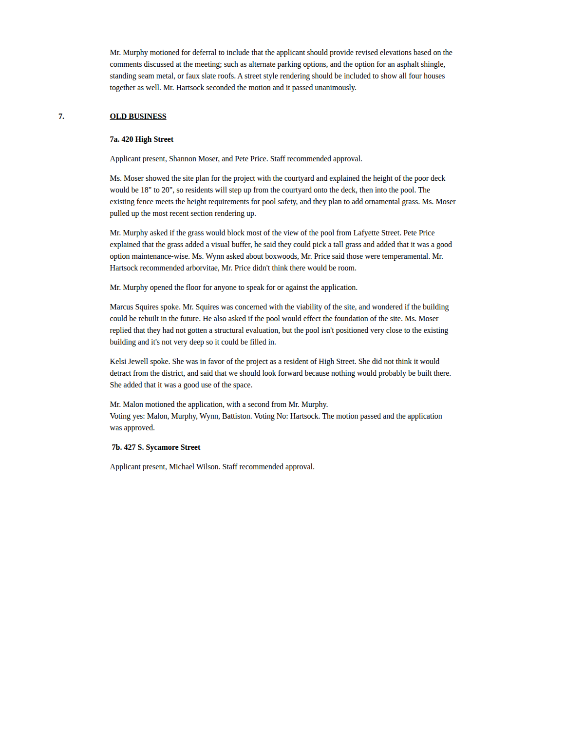Mr. Murphy motioned for deferral to include that the applicant should provide revised elevations based on the comments discussed at the meeting; such as alternate parking options, and the option for an asphalt shingle, standing seam metal, or faux slate roofs. A street style rendering should be included to show all four houses together as well. Mr. Hartsock seconded the motion and it passed unanimously.
7. OLD BUSINESS
7a. 420 High Street
Applicant present, Shannon Moser, and Pete Price. Staff recommended approval.
Ms. Moser showed the site plan for the project with the courtyard and explained the height of the poor deck would be 18" to 20", so residents will step up from the courtyard onto the deck, then into the pool. The existing fence meets the height requirements for pool safety, and they plan to add ornamental grass. Ms. Moser pulled up the most recent section rendering up.
Mr. Murphy asked if the grass would block most of the view of the pool from Lafyette Street. Pete Price explained that the grass added a visual buffer, he said they could pick a tall grass and added that it was a good option maintenance-wise. Ms. Wynn asked about boxwoods, Mr. Price said those were temperamental. Mr. Hartsock recommended arborvitae, Mr. Price didn't think there would be room.
Mr. Murphy opened the floor for anyone to speak for or against the application.
Marcus Squires spoke. Mr. Squires was concerned with the viability of the site, and wondered if the building could be rebuilt in the future. He also asked if the pool would effect the foundation of the site. Ms. Moser replied that they had not gotten a structural evaluation, but the pool isn't positioned very close to the existing building and it's not very deep so it could be filled in.
Kelsi Jewell spoke. She was in favor of the project as a resident of High Street. She did not think it would detract from the district, and said that we should look forward because nothing would probably be built there. She added that it was a good use of the space.
Mr. Malon motioned the application, with a second from Mr. Murphy.
Voting yes: Malon, Murphy, Wynn, Battiston. Voting No: Hartsock. The motion passed and the application was approved.
7b. 427 S. Sycamore Street
Applicant present, Michael Wilson. Staff recommended approval.